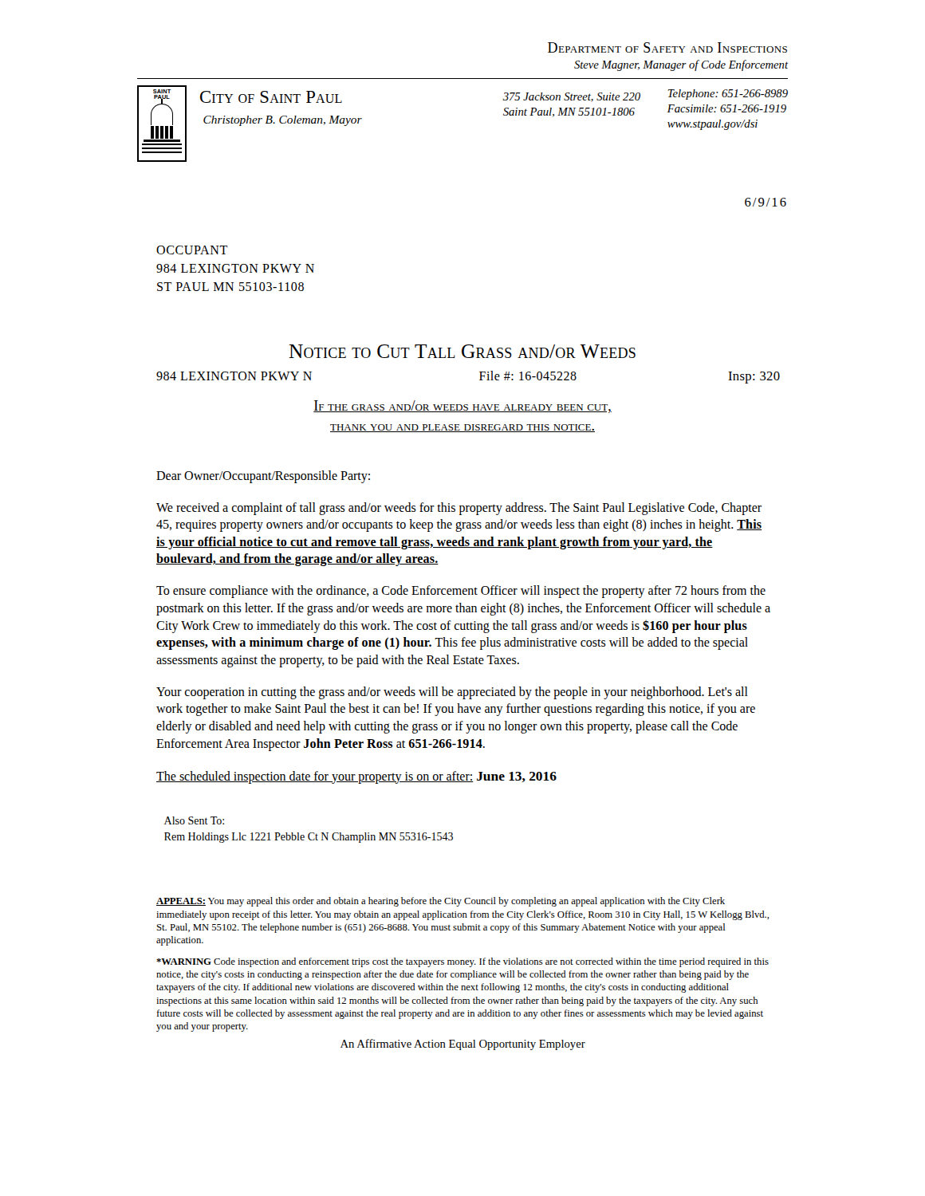Department of Safety and Inspections
Steve Magner, Manager of Code Enforcement
SAINT
PAUL
City of Saint Paul
Christopher B. Coleman, Mayor
375 Jackson Street, Suite 220
Saint Paul, MN 55101-1806
Telephone: 651-266-8989
Facsimile: 651-266-1919
www.stpaul.gov/dsi
6/9/16
OCCUPANT
984 LEXINGTON PKWY N
ST PAUL MN 55103-1108
Notice to Cut Tall Grass and/or Weeds
984 LEXINGTON PKWY N
File #: 16-045228
Insp: 320
If the grass and/or weeds have already been cut, thank you and please disregard this notice.
Dear Owner/Occupant/Responsible Party:
We received a complaint of tall grass and/or weeds for this property address. The Saint Paul Legislative Code, Chapter 45, requires property owners and/or occupants to keep the grass and/or weeds less than eight (8) inches in height. This is your official notice to cut and remove tall grass, weeds and rank plant growth from your yard, the boulevard, and from the garage and/or alley areas.
To ensure compliance with the ordinance, a Code Enforcement Officer will inspect the property after 72 hours from the postmark on this letter. If the grass and/or weeds are more than eight (8) inches, the Enforcement Officer will schedule a City Work Crew to immediately do this work. The cost of cutting the tall grass and/or weeds is $160 per hour plus expenses, with a minimum charge of one (1) hour. This fee plus administrative costs will be added to the special assessments against the property, to be paid with the Real Estate Taxes.
Your cooperation in cutting the grass and/or weeds will be appreciated by the people in your neighborhood. Let's all work together to make Saint Paul the best it can be! If you have any further questions regarding this notice, if you are elderly or disabled and need help with cutting the grass or if you no longer own this property, please call the Code Enforcement Area Inspector John Peter Ross at 651-266-1914.
The scheduled inspection date for your property is on or after: June 13, 2016
Also Sent To:
Rem Holdings Llc 1221 Pebble Ct N Champlin MN 55316-1543
APPEALS: You may appeal this order and obtain a hearing before the City Council by completing an appeal application with the City Clerk immediately upon receipt of this letter. You may obtain an appeal application from the City Clerk's Office, Room 310 in City Hall, 15 W Kellogg Blvd., St. Paul, MN 55102. The telephone number is (651) 266-8688. You must submit a copy of this Summary Abatement Notice with your appeal application.
*WARNING Code inspection and enforcement trips cost the taxpayers money. If the violations are not corrected within the time period required in this notice, the city's costs in conducting a reinspection after the due date for compliance will be collected from the owner rather than being paid by the taxpayers of the city. If additional new violations are discovered within the next following 12 months, the city's costs in conducting additional inspections at this same location within said 12 months will be collected from the owner rather than being paid by the taxpayers of the city. Any such future costs will be collected by assessment against the real property and are in addition to any other fines or assessments which may be levied against you and your property.
An Affirmative Action Equal Opportunity Employer